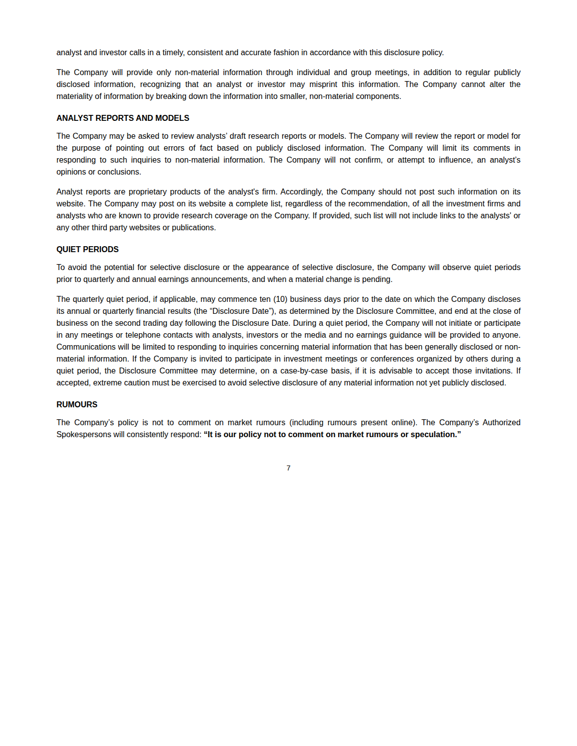analyst and investor calls in a timely, consistent and accurate fashion in accordance with this disclosure policy.
The Company will provide only non-material information through individual and group meetings, in addition to regular publicly disclosed information, recognizing that an analyst or investor may misprint this information. The Company cannot alter the materiality of information by breaking down the information into smaller, non-material components.
Analyst Reports and Models
The Company may be asked to review analysts’ draft research reports or models. The Company will review the report or model for the purpose of pointing out errors of fact based on publicly disclosed information. The Company will limit its comments in responding to such inquiries to non-material information. The Company will not confirm, or attempt to influence, an analyst’s opinions or conclusions.
Analyst reports are proprietary products of the analyst's firm. Accordingly, the Company should not post such information on its website. The Company may post on its website a complete list, regardless of the recommendation, of all the investment firms and analysts who are known to provide research coverage on the Company. If provided, such list will not include links to the analysts' or any other third party websites or publications.
Quiet Periods
To avoid the potential for selective disclosure or the appearance of selective disclosure, the Company will observe quiet periods prior to quarterly and annual earnings announcements, and when a material change is pending.
The quarterly quiet period, if applicable, may commence ten (10) business days prior to the date on which the Company discloses its annual or quarterly financial results (the “Disclosure Date”), as determined by the Disclosure Committee, and end at the close of business on the second trading day following the Disclosure Date. During a quiet period, the Company will not initiate or participate in any meetings or telephone contacts with analysts, investors or the media and no earnings guidance will be provided to anyone. Communications will be limited to responding to inquiries concerning material information that has been generally disclosed or non-material information. If the Company is invited to participate in investment meetings or conferences organized by others during a quiet period, the Disclosure Committee may determine, on a case-by-case basis, if it is advisable to accept those invitations. If accepted, extreme caution must be exercised to avoid selective disclosure of any material information not yet publicly disclosed.
Rumours
The Company’s policy is not to comment on market rumours (including rumours present online). The Company’s Authorized Spokespersons will consistently respond: “It is our policy not to comment on market rumours or speculation.”
7